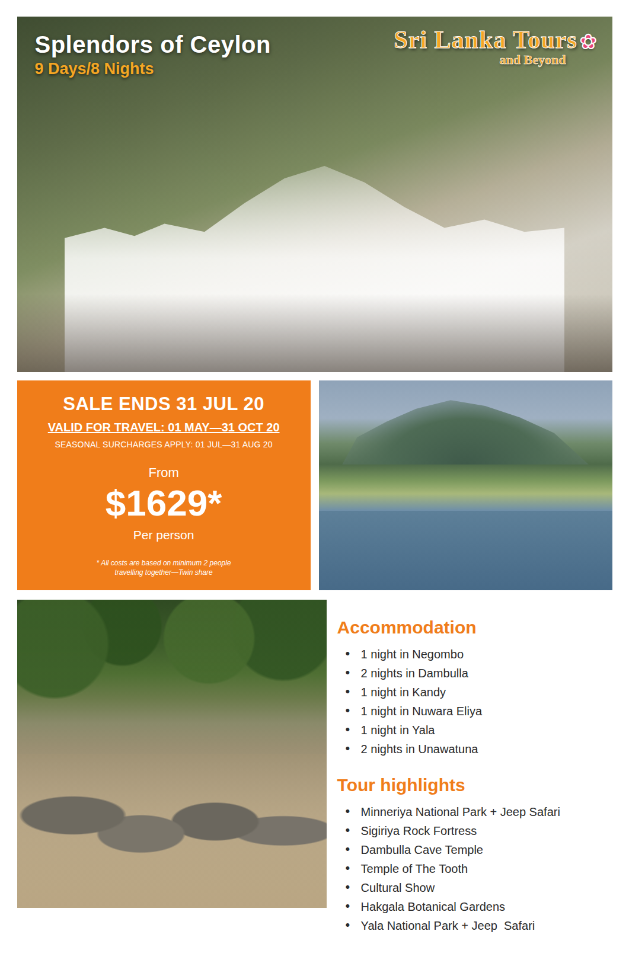Splendors of Ceylon
9 Days/8 Nights
Sri Lanka Tours✿
and Beyond
SALE ENDS 31 JUL 20
VALID FOR TRAVEL: 01 MAY—31 OCT 20
SEASONAL SURCHARGES APPLY: 01 JUL—31 AUG 20
From
$1629*
Per person
* All costs are based on minimum 2 people
travelling together—Twin share
Accommodation
1 night in Negombo
2 nights in Dambulla
1 night in Kandy
1 night in Nuwara Eliya
1 night in Yala
2 nights in Unawatuna
Tour highlights
Minneriya National Park + Jeep Safari
Sigiriya Rock Fortress
Dambulla Cave Temple
Temple of The Tooth
Cultural Show
Hakgala Botanical Gardens
Yala National Park + Jeep Safari